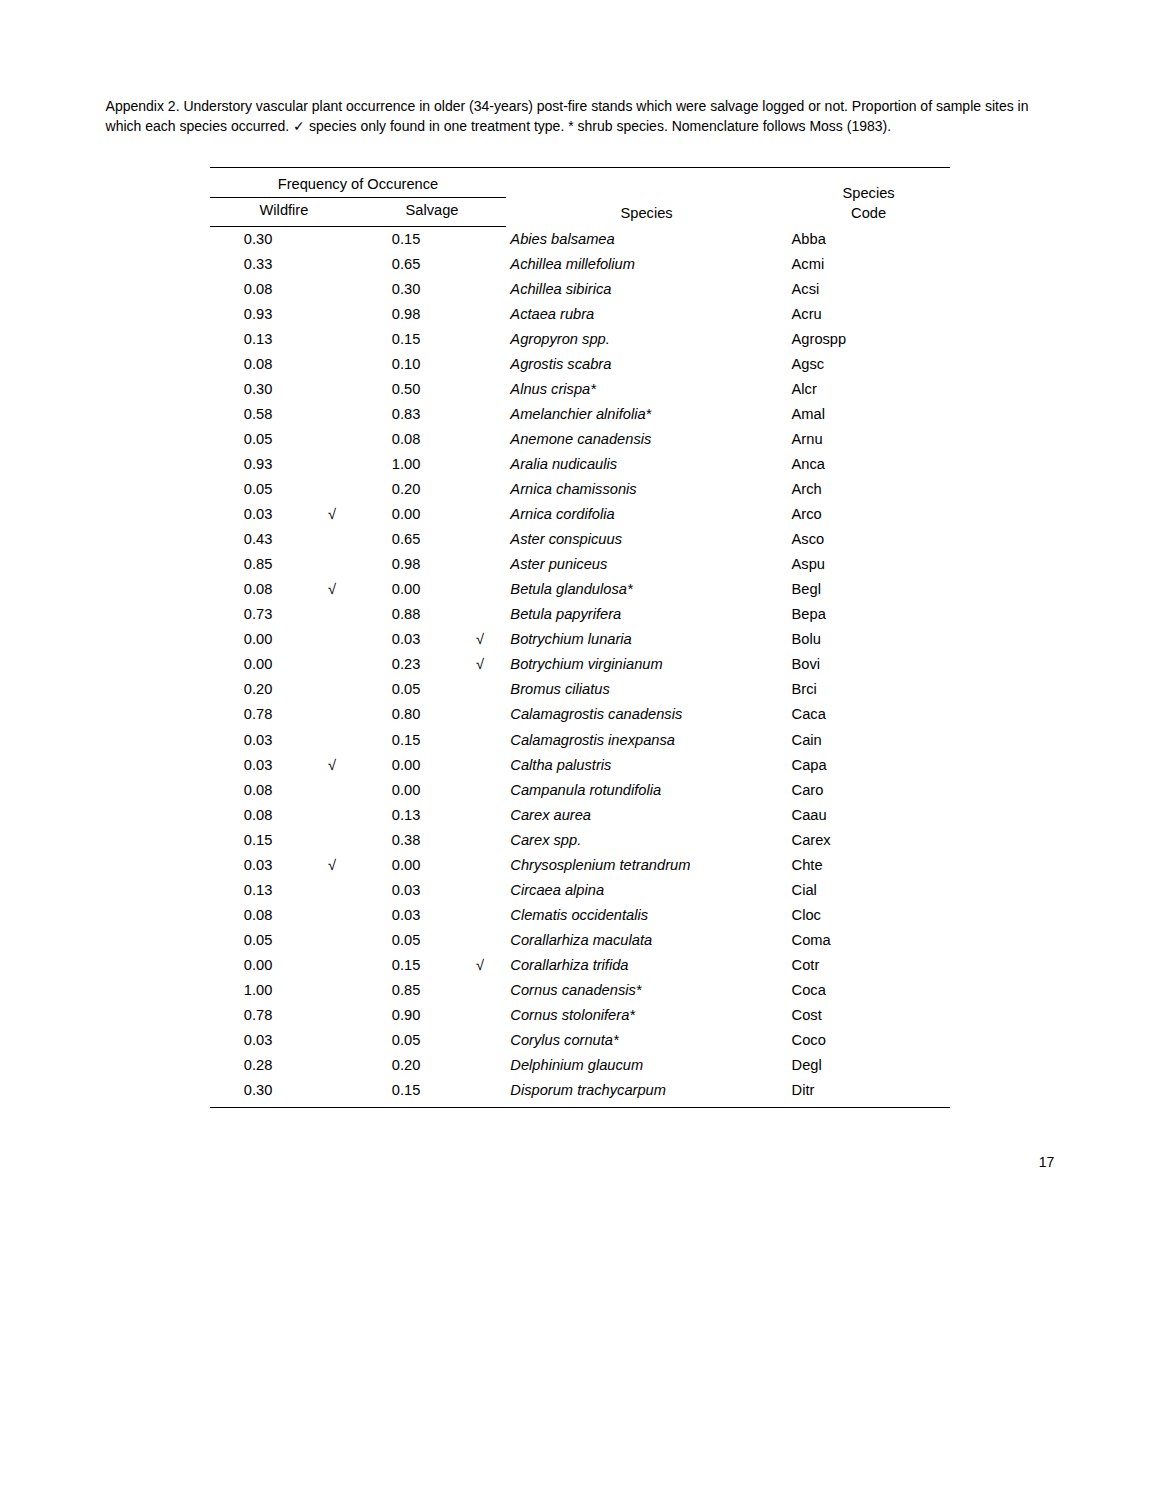Appendix 2. Understory vascular plant occurrence in older (34-years) post-fire stands which were salvage logged or not. Proportion of sample sites in which each species occurred. ✓ species only found in one treatment type. * shrub species. Nomenclature follows Moss (1983).
| Frequency of Occurence | Species | Species Code |
| --- | --- | --- |
| Wildfire | Salvage |
| 0.30 | | 0.15 | | Abies balsamea | Abba |
| 0.33 | | 0.65 | | Achillea millefolium | Acmi |
| 0.08 | | 0.30 | | Achillea sibirica | Acsi |
| 0.93 | | 0.98 | | Actaea rubra | Acru |
| 0.13 | | 0.15 | | Agropyron spp. | Agrospp |
| 0.08 | | 0.10 | | Agrostis scabra | Agsc |
| 0.30 | | 0.50 | | Alnus crispa* | Alcr |
| 0.58 | | 0.83 | | Amelanchier alnifolia* | Amal |
| 0.05 | | 0.08 | | Anemone canadensis | Arnu |
| 0.93 | | 1.00 | | Aralia nudicaulis | Anca |
| 0.05 | | 0.20 | | Arnica chamissonis | Arch |
| 0.03 | √ | 0.00 | | Arnica cordifolia | Arco |
| 0.43 | | 0.65 | | Aster conspicuus | Asco |
| 0.85 | | 0.98 | | Aster puniceus | Aspu |
| 0.08 | √ | 0.00 | | Betula glandulosa* | Begl |
| 0.73 | | 0.88 | | Betula papyrifera | Bepa |
| 0.00 | | 0.03 | √ | Botrychium lunaria | Bolu |
| 0.00 | | 0.23 | √ | Botrychium virginianum | Bovi |
| 0.20 | | 0.05 | | Bromus ciliatus | Brci |
| 0.78 | | 0.80 | | Calamagrostis canadensis | Caca |
| 0.03 | | 0.15 | | Calamagrostis inexpansa | Cain |
| 0.03 | √ | 0.00 | | Caltha palustris | Capa |
| 0.08 | | 0.00 | | Campanula rotundifolia | Caro |
| 0.08 | | 0.13 | | Carex aurea | Caau |
| 0.15 | | 0.38 | | Carex spp. | Carex |
| 0.03 | √ | 0.00 | | Chrysosplenium tetrandrum | Chte |
| 0.13 | | 0.03 | | Circaea alpina | Cial |
| 0.08 | | 0.03 | | Clematis occidentalis | Cloc |
| 0.05 | | 0.05 | | Corallarhiza maculata | Coma |
| 0.00 | | 0.15 | √ | Corallarhiza trifida | Cotr |
| 1.00 | | 0.85 | | Cornus canadensis* | Coca |
| 0.78 | | 0.90 | | Cornus stolonifera* | Cost |
| 0.03 | | 0.05 | | Corylus cornuta* | Coco |
| 0.28 | | 0.20 | | Delphinium glaucum | Degl |
| 0.30 | | 0.15 | | Disporum trachycarpum | Ditr |
17